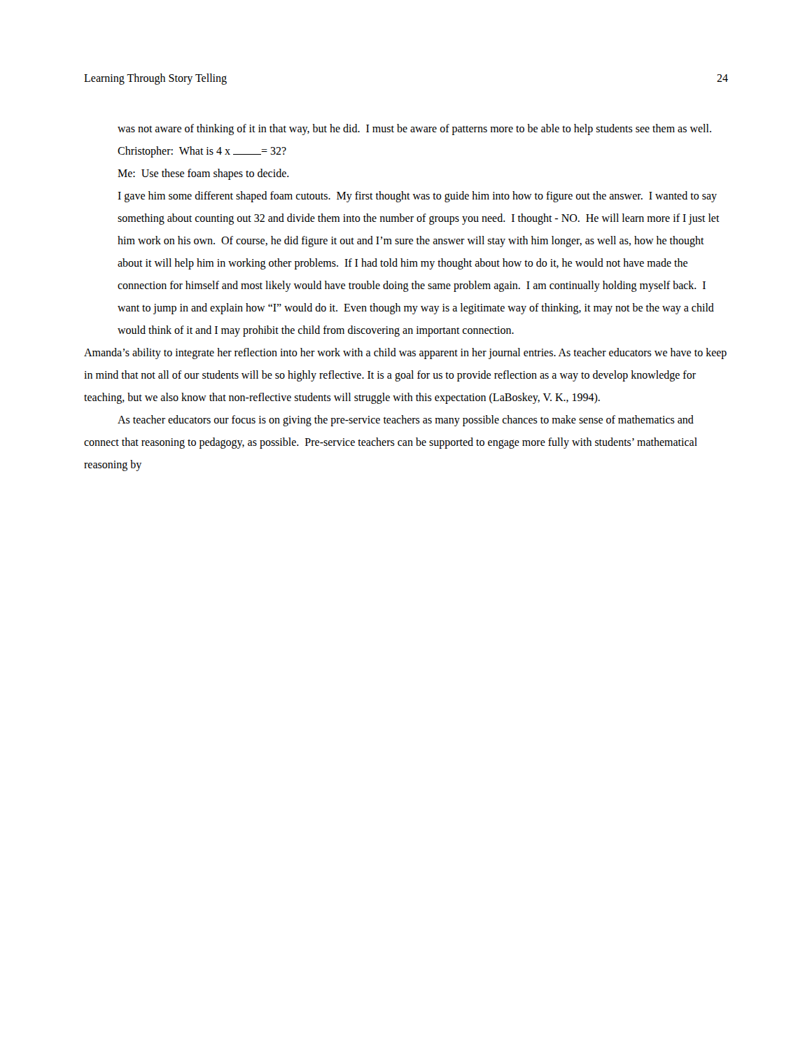Learning Through Story Telling 24
was not aware of thinking of it in that way, but he did. I must be aware of patterns more to be able to help students see them as well.
Christopher: What is 4 x = 32?
Me: Use these foam shapes to decide.
I gave him some different shaped foam cutouts. My first thought was to guide him into how to figure out the answer. I wanted to say something about counting out 32 and divide them into the number of groups you need. I thought - NO. He will learn more if I just let him work on his own. Of course, he did figure it out and I’m sure the answer will stay with him longer, as well as, how he thought about it will help him in working other problems. If I had told him my thought about how to do it, he would not have made the connection for himself and most likely would have trouble doing the same problem again. I am continually holding myself back. I want to jump in and explain how “I” would do it. Even though my way is a legitimate way of thinking, it may not be the way a child would think of it and I may prohibit the child from discovering an important connection.
Amanda’s ability to integrate her reflection into her work with a child was apparent in her journal entries. As teacher educators we have to keep in mind that not all of our students will be so highly reflective. It is a goal for us to provide reflection as a way to develop knowledge for teaching, but we also know that non-reflective students will struggle with this expectation (LaBoskey, V. K., 1994).
As teacher educators our focus is on giving the pre-service teachers as many possible chances to make sense of mathematics and connect that reasoning to pedagogy, as possible. Pre-service teachers can be supported to engage more fully with students’ mathematical reasoning by